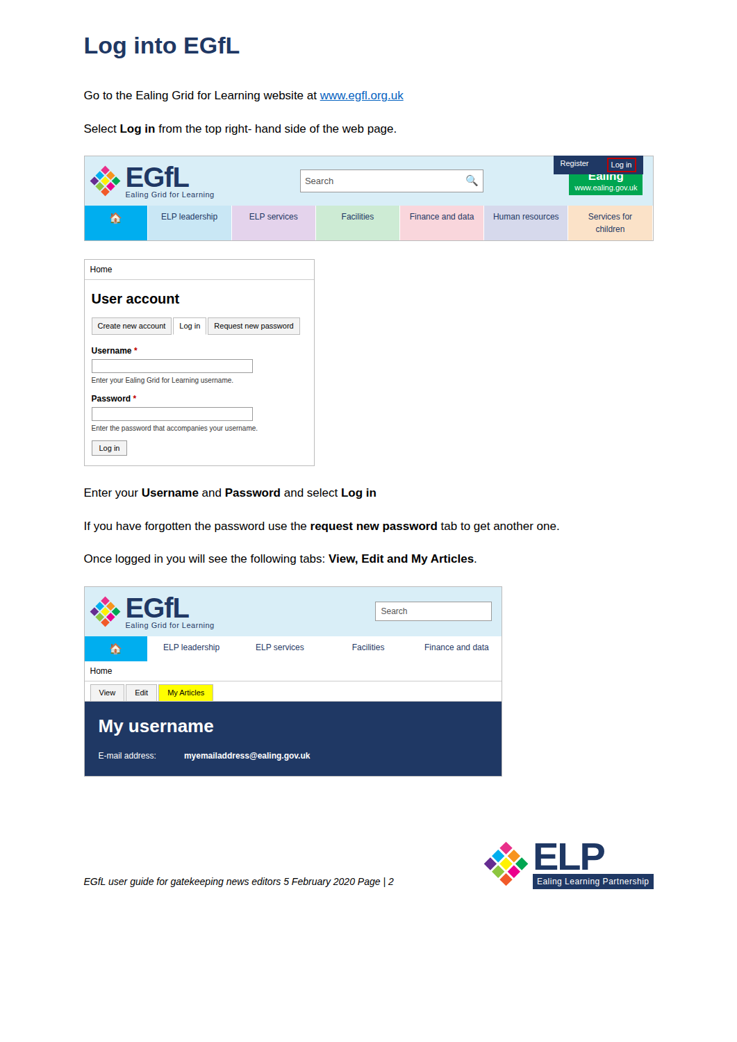Log into EGfL
Go to the Ealing Grid for Learning website at www.egfl.org.uk
Select Log in from the top right- hand side of the web page.
Register Log in
EGfL
Ealing Grid for Learning
Search 🔍
Ealing www.ealing.gov.uk
🏠
ELP leadership
ELP services
Facilities
Finance and data
Human resources
Services for children
Home
User account
Create new account
Log in
Request new password
Username *
Enter your Ealing Grid for Learning username.
Password *
Enter the password that accompanies your username.
Log in
Enter your Username and Password and select Log in
If you have forgotten the password use the request new password tab to get another one.
Once logged in you will see the following tabs: View, Edit and My Articles.
EGfL
Ealing Grid for Learning
Search
🏠
ELP leadership
ELP services
Facilities
Finance and data
Home
View
Edit
My Articles
My username
E-mail address: myemailaddress@ealing.gov.uk
EGfL user guide for gatekeeping news editors 5 February 2020 Page | 2
ELP
Ealing Learning Partnership